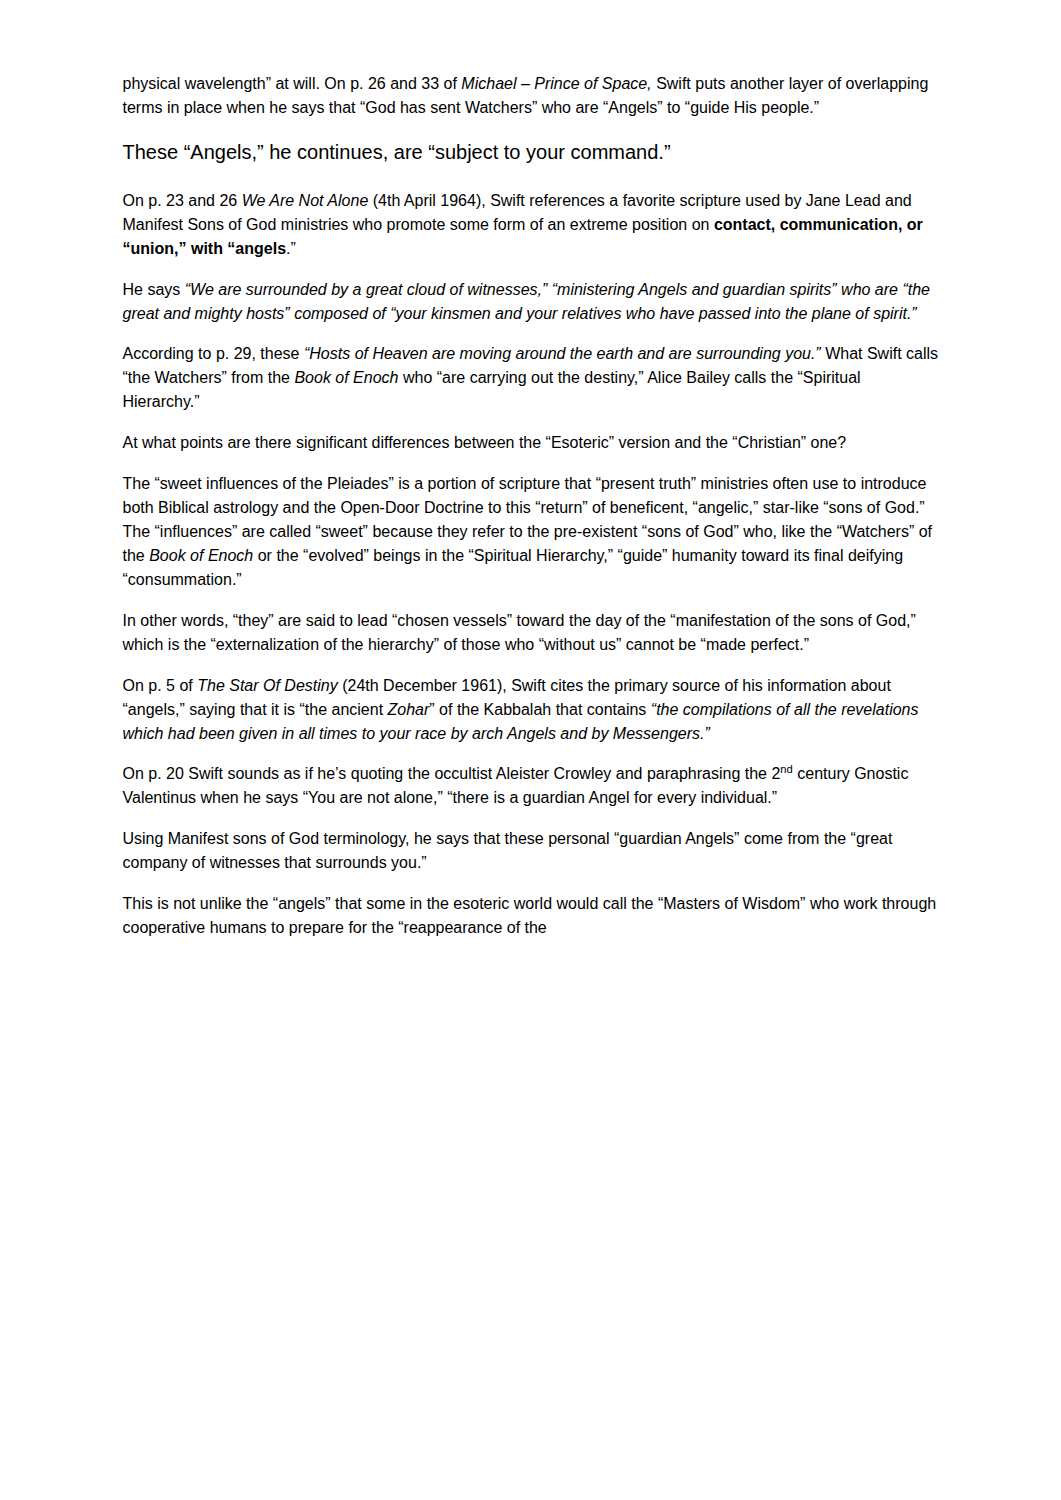physical wavelength” at will. On p. 26 and 33 of Michael – Prince of Space, Swift puts another layer of overlapping terms in place when he says that “God has sent Watchers” who are “Angels” to “guide His people.”
These “Angels,” he continues, are “subject to your command.”
On p. 23 and 26 We Are Not Alone (4th April 1964), Swift references a favorite scripture used by Jane Lead and Manifest Sons of God ministries who promote some form of an extreme position on contact, communication, or “union,” with “angels.”
He says “We are surrounded by a great cloud of witnesses,” “ministering Angels and guardian spirits” who are “the great and mighty hosts” composed of “your kinsmen and your relatives who have passed into the plane of spirit.”
According to p. 29, these “Hosts of Heaven are moving around the earth and are surrounding you.” What Swift calls “the Watchers” from the Book of Enoch who “are carrying out the destiny,” Alice Bailey calls the “Spiritual Hierarchy.”
At what points are there significant differences between the “Esoteric” version and the “Christian” one?
The “sweet influences of the Pleiades” is a portion of scripture that “present truth” ministries often use to introduce both Biblical astrology and the Open-Door Doctrine to this “return” of beneficent, “angelic,” star-like “sons of God.” The “influences” are called “sweet” because they refer to the pre-existent “sons of God” who, like the “Watchers” of the Book of Enoch or the “evolved” beings in the “Spiritual Hierarchy,” “guide” humanity toward its final deifying “consummation.”
In other words, “they” are said to lead “chosen vessels” toward the day of the “manifestation of the sons of God,” which is the “externalization of the hierarchy” of those who “without us” cannot be “made perfect.”
On p. 5 of The Star Of Destiny (24th December 1961), Swift cites the primary source of his information about “angels,” saying that it is “the ancient Zohar” of the Kabbalah that contains “the compilations of all the revelations which had been given in all times to your race by arch Angels and by Messengers.”
On p. 20 Swift sounds as if he’s quoting the occultist Aleister Crowley and paraphrasing the 2nd century Gnostic Valentinus when he says “You are not alone,” “there is a guardian Angel for every individual.”
Using Manifest sons of God terminology, he says that these personal “guardian Angels” come from the “great company of witnesses that surrounds you.”
This is not unlike the “angels” that some in the esoteric world would call the “Masters of Wisdom” who work through cooperative humans to prepare for the “reappearance of the